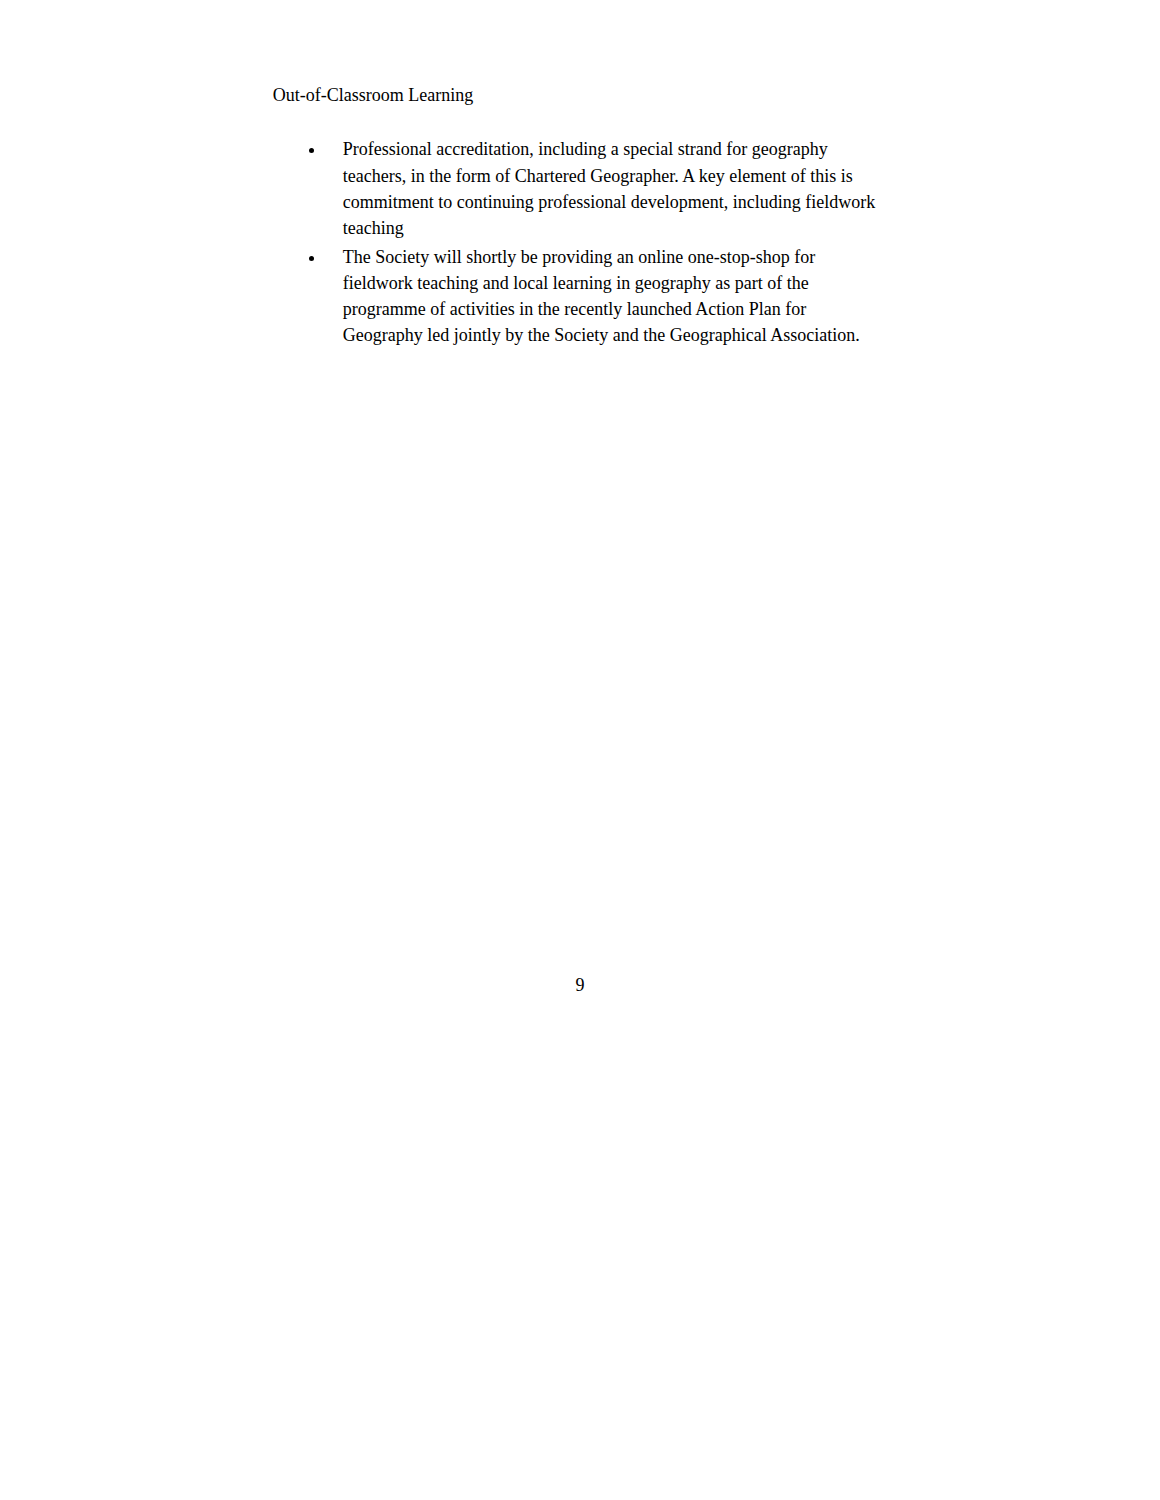Out-of-Classroom Learning
Professional accreditation, including a special strand for geography teachers, in the form of Chartered Geographer. A key element of this is commitment to continuing professional development, including fieldwork teaching
The Society will shortly be providing an online one-stop-shop for fieldwork teaching and local learning in geography as part of the programme of activities in the recently launched Action Plan for Geography led jointly by the Society and the Geographical Association.
9